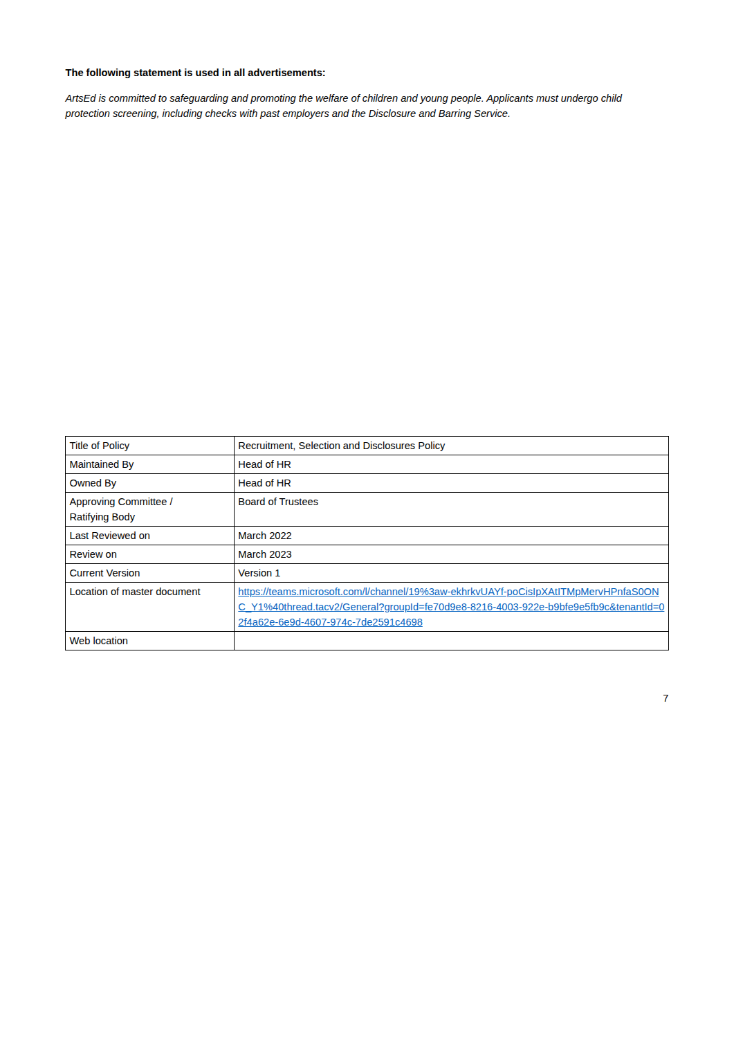The following statement is used in all advertisements:
ArtsEd is committed to safeguarding and promoting the welfare of children and young people. Applicants must undergo child protection screening, including checks with past employers and the Disclosure and Barring Service.
| Title of Policy | Recruitment, Selection and Disclosures Policy |
| Maintained By | Head of HR |
| Owned By | Head of HR |
| Approving Committee / Ratifying Body | Board of Trustees |
| Last Reviewed on | March 2022 |
| Review on | March 2023 |
| Current Version | Version 1 |
| Location of master document | https://teams.microsoft.com/l/channel/19%3aw-ekhrkvUAYf-poCisIpXAtITMpMervHPnfaS0ONC_Y1%40thread.tacv2/General?groupId=fe70d9e8-8216-4003-922e-b9bfe9e5fb9c&tenantId=02f4a62e-6e9d-4607-974c-7de2591c4698 |
| Web location | |
7